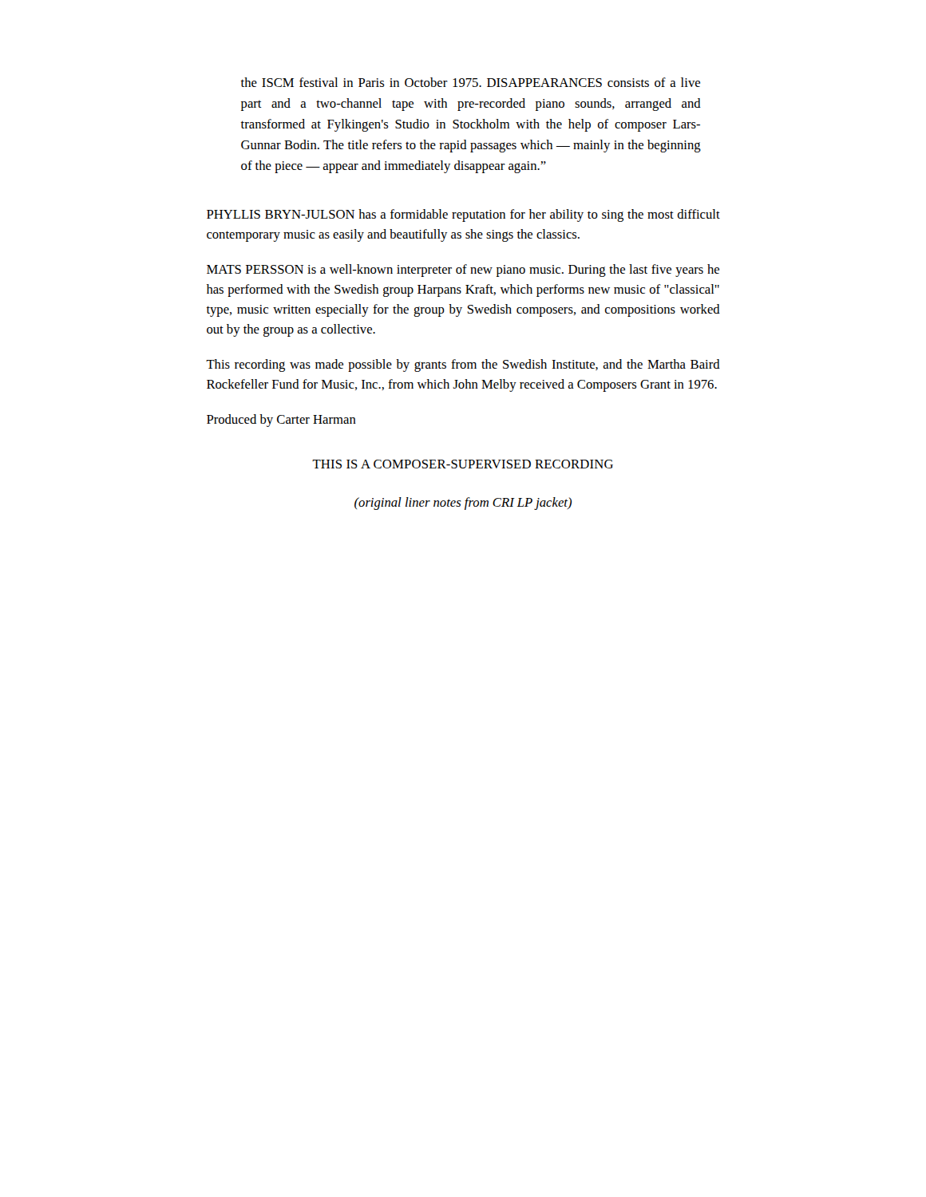the ISCM festival in Paris in October 1975. DISAPPEARANCES consists of a live part and a two-channel tape with pre-recorded piano sounds, arranged and transformed at Fylkingen's Studio in Stockholm with the help of composer Lars-Gunnar Bodin. The title refers to the rapid passages which — mainly in the beginning of the piece — appear and immediately disappear again.”
PHYLLIS BRYN-JULSON has a formidable reputation for her ability to sing the most difficult contemporary music as easily and beautifully as she sings the classics.
MATS PERSSON is a well-known interpreter of new piano music. During the last five years he has performed with the Swedish group Harpans Kraft, which performs new music of "classical" type, music written especially for the group by Swedish composers, and compositions worked out by the group as a collective.
This recording was made possible by grants from the Swedish Institute, and the Martha Baird Rockefeller Fund for Music, Inc., from which John Melby received a Composers Grant in 1976.
Produced by Carter Harman
THIS IS A COMPOSER-SUPERVISED RECORDING
(original liner notes from CRI LP jacket)